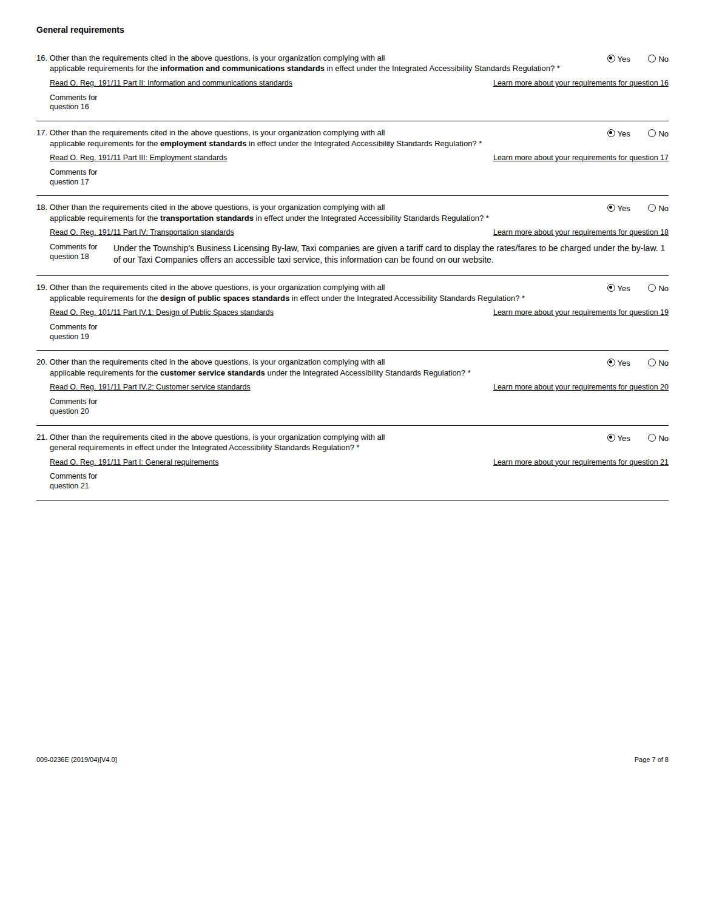General requirements
16. Other than the requirements cited in the above questions, is your organization complying with all
applicable requirements for the information and communications standards in effect under the Integrated Accessibility Standards Regulation? *
Yes No
Read O. Reg. 191/11 Part II: Information and communications standards Learn more about your requirements for question 16
Comments for
question 16
17. Other than the requirements cited in the above questions, is your organization complying with all
applicable requirements for the employment standards in effect under the Integrated Accessibility Standards Regulation? *
Yes No
Read O. Reg. 191/11 Part III: Employment standards Learn more about your requirements for question 17
Comments for
question 17
18. Other than the requirements cited in the above questions, is your organization complying with all
applicable requirements for the transportation standards in effect under the Integrated Accessibility Standards Regulation? *
Yes No
Read O. Reg. 191/11 Part IV: Transportation standards Learn more about your requirements for question 18
Comments for
question 18
Under the Township's Business Licensing By-law, Taxi companies are given a tariff card to display the rates/fares to be charged under the by-law. 1 of our Taxi Companies offers an accessible taxi service, this information can be found on our website.
19. Other than the requirements cited in the above questions, is your organization complying with all
applicable requirements for the design of public spaces standards in effect under the Integrated Accessibility Standards Regulation? *
Yes No
Read O. Reg. 101/11 Part IV.1: Design of Public Spaces standards Learn more about your requirements for question 19
Comments for
question 19
20. Other than the requirements cited in the above questions, is your organization complying with all
applicable requirements for the customer service standards under the Integrated Accessibility Standards Regulation? *
Yes No
Read O. Reg. 191/11 Part IV.2: Customer service standards Learn more about your requirements for question 20
Comments for
question 20
21. Other than the requirements cited in the above questions, is your organization complying with all
general requirements in effect under the Integrated Accessibility Standards Regulation? *
Yes No
Read O. Reg. 191/11 Part I: General requirements Learn more about your requirements for question 21
Comments for
question 21
009-0236E (2019/04)[V4.0] Page 7 of 8